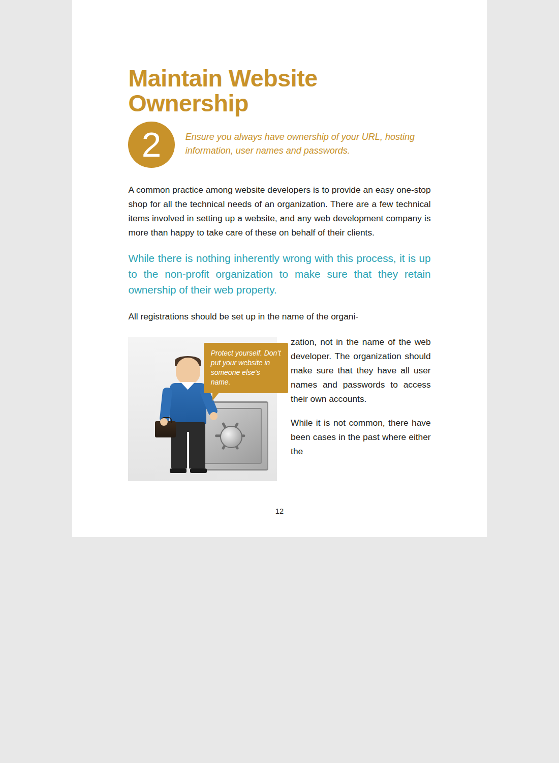Maintain Website Ownership
2
Ensure you always have ownership of your URL, hosting information, user names and passwords.
A common practice among website developers is to provide an easy one-stop shop for all the technical needs of an organization. There are a few technical items involved in setting up a website, and any web development company is more than happy to take care of these on behalf of their clients.
While there is nothing inherently wrong with this process, it is up to the non-profit organization to make sure that they retain ownership of their web property.
All registrations should be set up in the name of the organi-
Protect yourself. Don’t put your website in someone else’s name.
zation, not in the name of the web developer. The organization should make sure that they have all user names and passwords to access their own accounts.
While it is not common, there have been cases in the past where either the
12